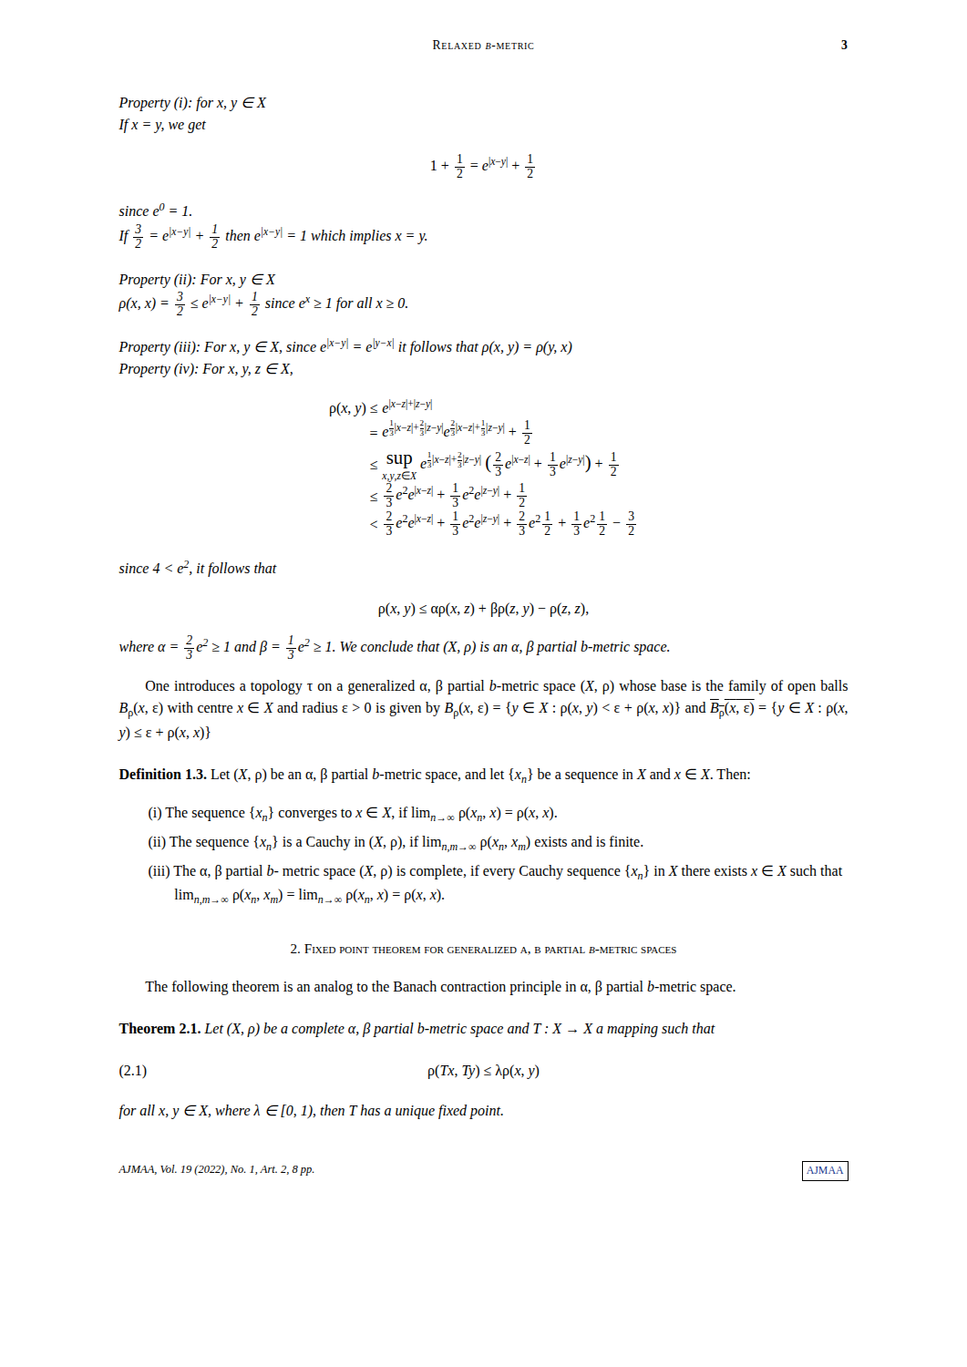Relaxed b-metric 3
Property (i): for x, y ∈ X
If x = y, we get
1 + 12 = e|x−y| + 12
since e 0 = 1.
If 32 = e|x−y| + 12 then e|x−y| = 1 which implies x = y.
Property (ii): For x, y ∈ X
ρ(x, x) = 32 ≤ e|x−y| + 12 since ex ≥ 1 for all x ≥ 0.
Property (iii): For x, y ∈ X, since e|x−y| = e|y−x| it follows that ρ(x, y) = ρ(y, x)
Property (iv): For x, y, z ∈ X,
ρ(x, y) ≤
e|x−z|+|z−y|
=
e 13|x−z|+23|z−y|e 23|x−z|+13|z−y| + 12
≤
sup
x,y,z∈X e 13|x−z|+23|z−y| (23 e|x−z| + 13 e|z−y|) + 12
≤
23 e 2 e|x−z| + 13 e 2 e|z−y| + 12
<
23 e 2 e|x−z| + 13 e 2 e|z−y| + 23 e 212 + 13 e 212 − 32
since 4 < e 2, it follows that
ρ(x, y) ≤ αρ(x, z) + βρ(z, y) − ρ(z, z),
where α = 23 e 2 ≥ 1 and β = 13 e 2 ≥ 1. We conclude that (X, ρ) is an α, β partial b-metric space.
One introduces a topology τ on a generalized α, β partial b-metric space (X, ρ) whose base is the family of open balls Bρ(x, ε) with centre x ∈ X and radius ε > 0 is given by Bρ(x, ε) = {y ∈ X : ρ(x, y) < ε + ρ(x, x)} and Bρ(x, ε) = {y ∈ X : ρ(x, y) ≤ ε + ρ(x, x)}
Definition 1.3. Let (X, ρ) be an α, β partial b-metric space, and let {xn} be a sequence in X and x ∈ X. Then:
(i) The sequence {xn} converges to x ∈ X, if limn→∞ ρ(xn, x) = ρ(x, x).
(ii) The sequence {xn} is a Cauchy in (X, ρ), if limn,m→∞ ρ(xn, xm) exists and is finite.
(iii) The α, β partial b- metric space (X, ρ) is complete, if every Cauchy sequence {xn} in X there exists x ∈ X such that limn,m→∞ ρ(xn, xm) = limn→∞ ρ(xn, x) = ρ(x, x).
2. Fixed point theorem for generalized α, β partial b-metric spaces
The following theorem is an analog to the Banach contraction principle in α, β partial b-metric space.
Theorem 2.1. Let (X, ρ) be a complete α, β partial b-metric space and T : X → X a mapping such that
(2.1) ρ(Tx, Ty) ≤ λρ(x, y)
for all x, y ∈ X, where λ ∈ [0, 1), then T has a unique fixed point.
AJMAA, Vol. 19 (2022), No. 1, Art. 2, 8 pp. AJMAA